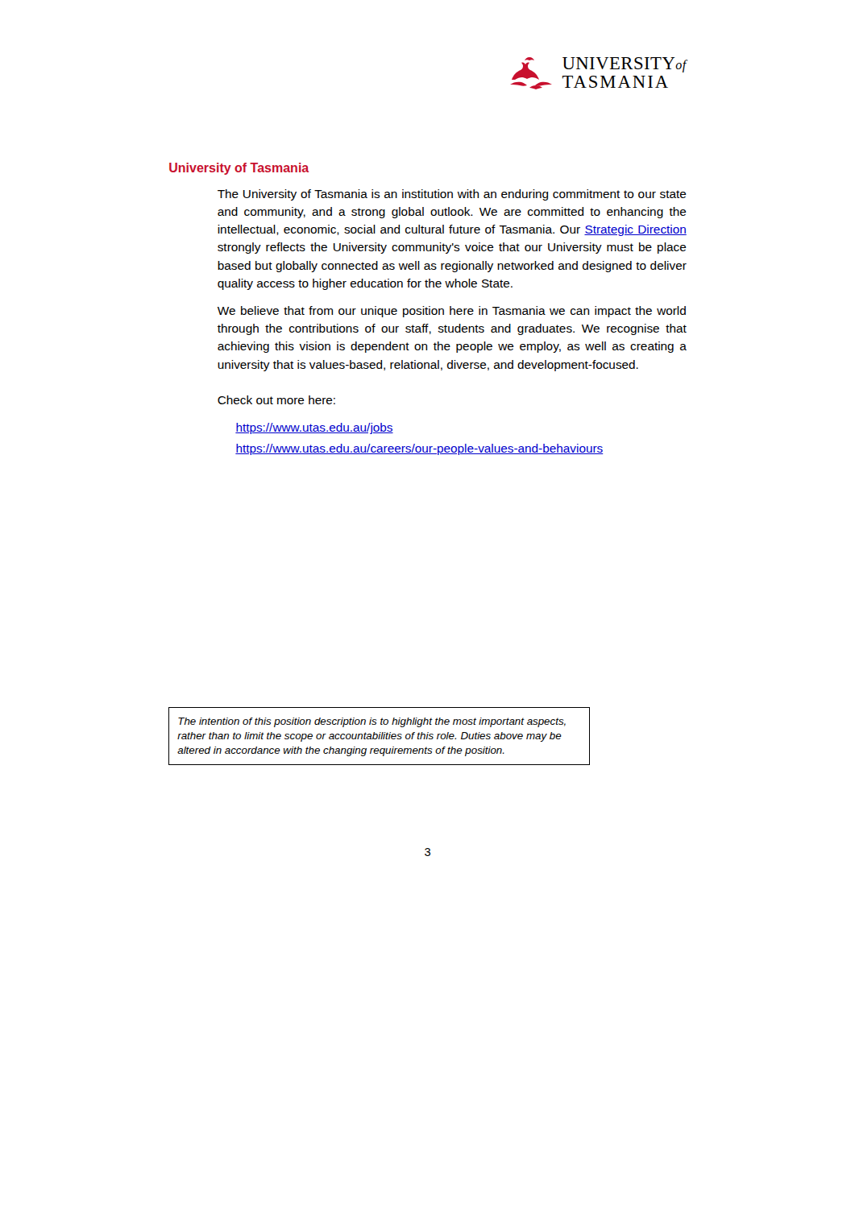UNIVERSITYof TASMANIA
University of Tasmania
The University of Tasmania is an institution with an enduring commitment to our state and community, and a strong global outlook. We are committed to enhancing the intellectual, economic, social and cultural future of Tasmania. Our Strategic Direction strongly reflects the University community's voice that our University must be place based but globally connected as well as regionally networked and designed to deliver quality access to higher education for the whole State.
We believe that from our unique position here in Tasmania we can impact the world through the contributions of our staff, students and graduates. We recognise that achieving this vision is dependent on the people we employ, as well as creating a university that is values-based, relational, diverse, and development-focused.
Check out more here:
https://www.utas.edu.au/jobs
https://www.utas.edu.au/careers/our-people-values-and-behaviours
The intention of this position description is to highlight the most important aspects, rather than to limit the scope or accountabilities of this role. Duties above may be altered in accordance with the changing requirements of the position.
3